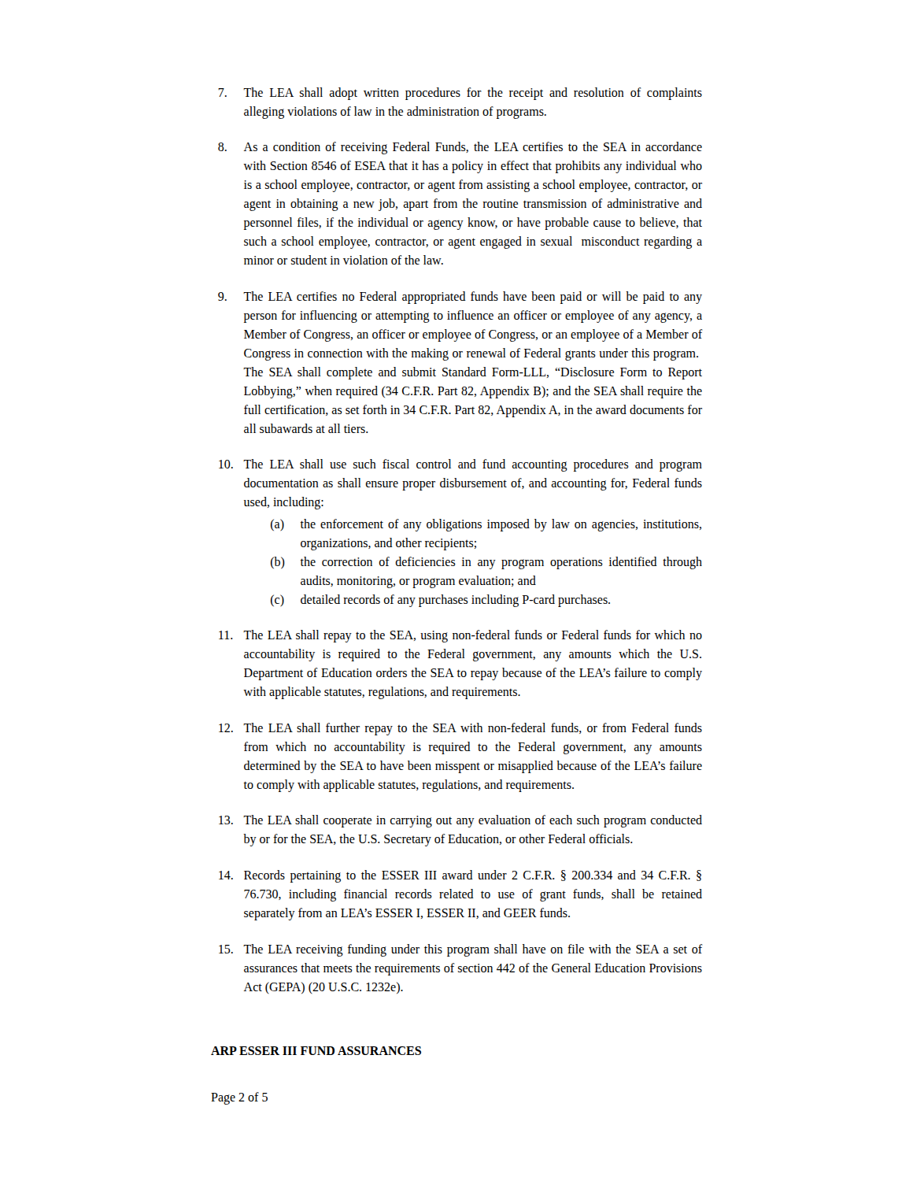The LEA shall adopt written procedures for the receipt and resolution of complaints alleging violations of law in the administration of programs.
As a condition of receiving Federal Funds, the LEA certifies to the SEA in accordance with Section 8546 of ESEA that it has a policy in effect that prohibits any individual who is a school employee, contractor, or agent from assisting a school employee, contractor, or agent in obtaining a new job, apart from the routine transmission of administrative and personnel files, if the individual or agency know, or have probable cause to believe, that such a school employee, contractor, or agent engaged in sexual misconduct regarding a minor or student in violation of the law.
The LEA certifies no Federal appropriated funds have been paid or will be paid to any person for influencing or attempting to influence an officer or employee of any agency, a Member of Congress, an officer or employee of Congress, or an employee of a Member of Congress in connection with the making or renewal of Federal grants under this program. The SEA shall complete and submit Standard Form-LLL, “Disclosure Form to Report Lobbying,” when required (34 C.F.R. Part 82, Appendix B); and the SEA shall require the full certification, as set forth in 34 C.F.R. Part 82, Appendix A, in the award documents for all subawards at all tiers.
The LEA shall use such fiscal control and fund accounting procedures and program documentation as shall ensure proper disbursement of, and accounting for, Federal funds used, including:
the enforcement of any obligations imposed by law on agencies, institutions, organizations, and other recipients;
the correction of deficiencies in any program operations identified through audits, monitoring, or program evaluation; and
detailed records of any purchases including P-card purchases.
The LEA shall repay to the SEA, using non-federal funds or Federal funds for which no accountability is required to the Federal government, any amounts which the U.S. Department of Education orders the SEA to repay because of the LEA’s failure to comply with applicable statutes, regulations, and requirements.
The LEA shall further repay to the SEA with non-federal funds, or from Federal funds from which no accountability is required to the Federal government, any amounts determined by the SEA to have been misspent or misapplied because of the LEA’s failure to comply with applicable statutes, regulations, and requirements.
The LEA shall cooperate in carrying out any evaluation of each such program conducted by or for the SEA, the U.S. Secretary of Education, or other Federal officials.
Records pertaining to the ESSER III award under 2 C.F.R. § 200.334 and 34 C.F.R. § 76.730, including financial records related to use of grant funds, shall be retained separately from an LEA’s ESSER I, ESSER II, and GEER funds.
The LEA receiving funding under this program shall have on file with the SEA a set of assurances that meets the requirements of section 442 of the General Education Provisions Act (GEPA) (20 U.S.C. 1232e).
ARP ESSER III FUND ASSURANCES
Page 2 of 5